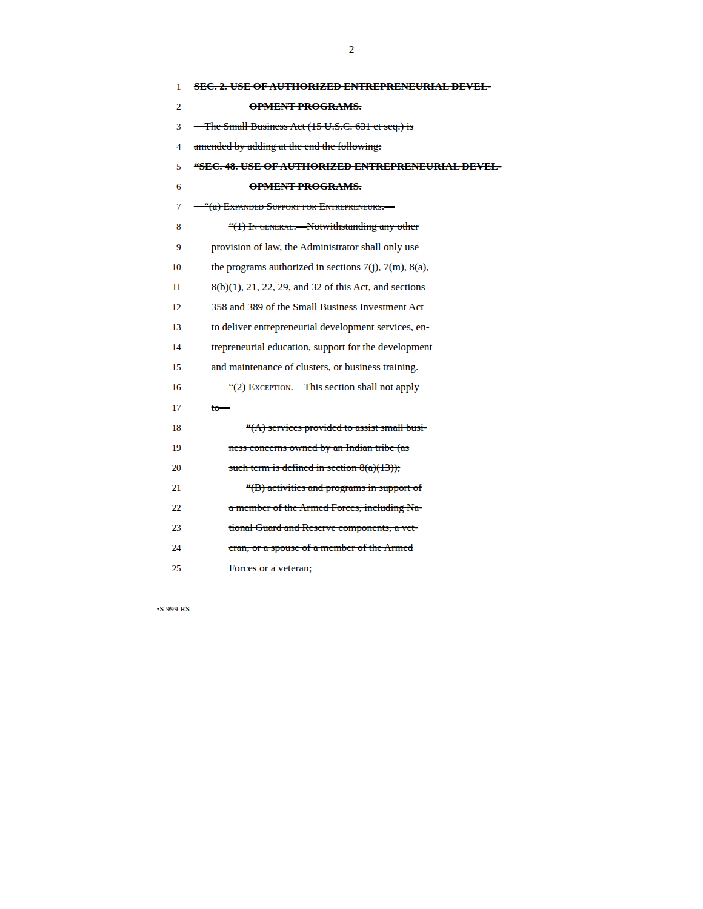2
1
SEC. 2. USE OF AUTHORIZED ENTREPRENEURIAL DEVEL-
2
OPMENT PROGRAMS.
3
The Small Business Act (15 U.S.C. 631 et seq.) is
4
amended by adding at the end the following:
5
“SEC. 48. USE OF AUTHORIZED ENTREPRENEURIAL DEVEL-
6
OPMENT PROGRAMS.
7
“(a) Expanded Support for Entrepreneurs.—
8
“(1) In general.—Notwithstanding any other
9
provision of law, the Administrator shall only use
10
the programs authorized in sections 7(j), 7(m), 8(a),
11
8(b)(1), 21, 22, 29, and 32 of this Act, and sections
12
358 and 389 of the Small Business Investment Act
13
to deliver entrepreneurial development services, en-
14
trepreneurial education, support for the development
15
and maintenance of clusters, or business training.
16
“(2) Exception.—This section shall not apply
17
to—
18
“(A) services provided to assist small busi-
19
ness concerns owned by an Indian tribe (as
20
such term is defined in section 8(a)(13));
21
“(B) activities and programs in support of
22
a member of the Armed Forces, including Na-
23
tional Guard and Reserve components, a vet-
24
eran, or a spouse of a member of the Armed
25
Forces or a veteran;
•S 999 RS